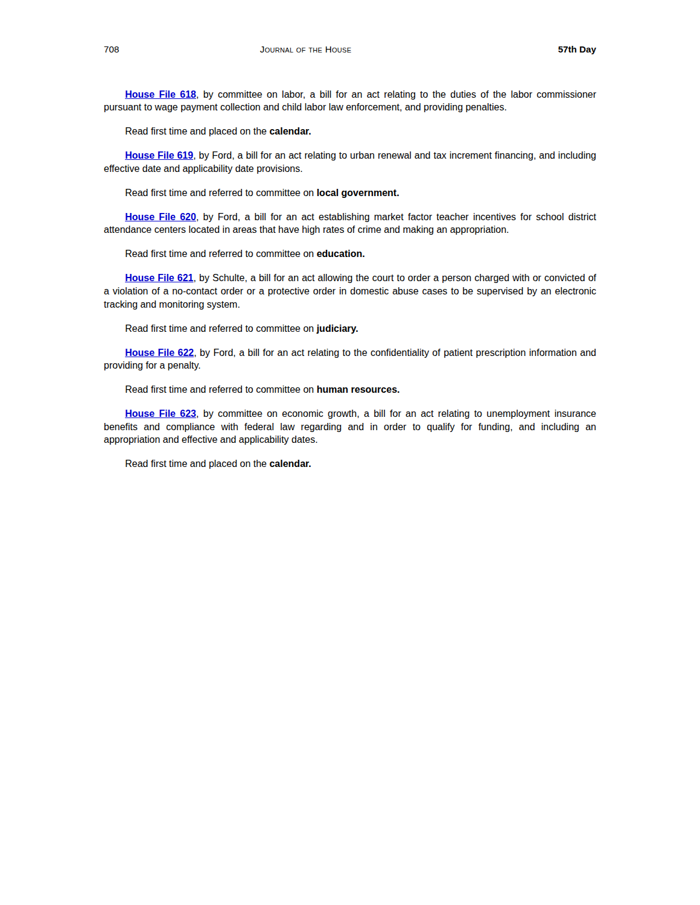708
Journal of the House
57th Day
House File 618, by committee on labor, a bill for an act relating to the duties of the labor commissioner pursuant to wage payment collection and child labor law enforcement, and providing penalties.
Read first time and placed on the calendar.
House File 619, by Ford, a bill for an act relating to urban renewal and tax increment financing, and including effective date and applicability date provisions.
Read first time and referred to committee on local government.
House File 620, by Ford, a bill for an act establishing market factor teacher incentives for school district attendance centers located in areas that have high rates of crime and making an appropriation.
Read first time and referred to committee on education.
House File 621, by Schulte, a bill for an act allowing the court to order a person charged with or convicted of a violation of a no-contact order or a protective order in domestic abuse cases to be supervised by an electronic tracking and monitoring system.
Read first time and referred to committee on judiciary.
House File 622, by Ford, a bill for an act relating to the confidentiality of patient prescription information and providing for a penalty.
Read first time and referred to committee on human resources.
House File 623, by committee on economic growth, a bill for an act relating to unemployment insurance benefits and compliance with federal law regarding and in order to qualify for funding, and including an appropriation and effective and applicability dates.
Read first time and placed on the calendar.